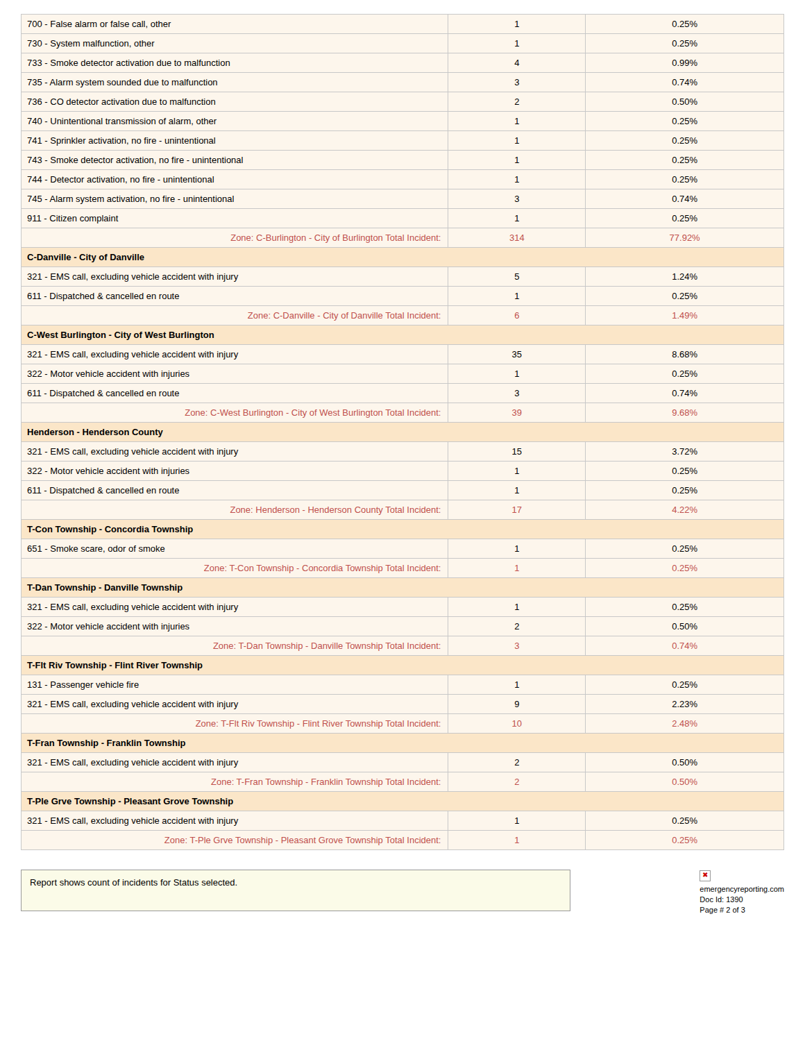| 700 - False alarm or false call, other | 1 | 0.25% |
| 730 - System malfunction, other | 1 | 0.25% |
| 733 - Smoke detector activation due to malfunction | 4 | 0.99% |
| 735 - Alarm system sounded due to malfunction | 3 | 0.74% |
| 736 - CO detector activation due to malfunction | 2 | 0.50% |
| 740 - Unintentional transmission of alarm, other | 1 | 0.25% |
| 741 - Sprinkler activation, no fire - unintentional | 1 | 0.25% |
| 743 - Smoke detector activation, no fire - unintentional | 1 | 0.25% |
| 744 - Detector activation, no fire - unintentional | 1 | 0.25% |
| 745 - Alarm system activation, no fire - unintentional | 3 | 0.74% |
| 911 - Citizen complaint | 1 | 0.25% |
| Zone: C-Burlington - City of Burlington Total Incident: | 314 | 77.92% |
| C-Danville - City of Danville |
| 321 - EMS call, excluding vehicle accident with injury | 5 | 1.24% |
| 611 - Dispatched & cancelled en route | 1 | 0.25% |
| Zone: C-Danville - City of Danville Total Incident: | 6 | 1.49% |
| C-West Burlington - City of West Burlington |
| 321 - EMS call, excluding vehicle accident with injury | 35 | 8.68% |
| 322 - Motor vehicle accident with injuries | 1 | 0.25% |
| 611 - Dispatched & cancelled en route | 3 | 0.74% |
| Zone: C-West Burlington - City of West Burlington Total Incident: | 39 | 9.68% |
| Henderson - Henderson County |
| 321 - EMS call, excluding vehicle accident with injury | 15 | 3.72% |
| 322 - Motor vehicle accident with injuries | 1 | 0.25% |
| 611 - Dispatched & cancelled en route | 1 | 0.25% |
| Zone: Henderson - Henderson County Total Incident: | 17 | 4.22% |
| T-Con Township - Concordia Township |
| 651 - Smoke scare, odor of smoke | 1 | 0.25% |
| Zone: T-Con Township - Concordia Township Total Incident: | 1 | 0.25% |
| T-Dan Township - Danville Township |
| 321 - EMS call, excluding vehicle accident with injury | 1 | 0.25% |
| 322 - Motor vehicle accident with injuries | 2 | 0.50% |
| Zone: T-Dan Township - Danville Township Total Incident: | 3 | 0.74% |
| T-Flt Riv Township - Flint River Township |
| 131 - Passenger vehicle fire | 1 | 0.25% |
| 321 - EMS call, excluding vehicle accident with injury | 9 | 2.23% |
| Zone: T-Flt Riv Township - Flint River Township Total Incident: | 10 | 2.48% |
| T-Fran Township - Franklin Township |
| 321 - EMS call, excluding vehicle accident with injury | 2 | 0.50% |
| Zone: T-Fran Township - Franklin Township Total Incident: | 2 | 0.50% |
| T-Ple Grve Township - Pleasant Grove Township |
| 321 - EMS call, excluding vehicle accident with injury | 1 | 0.25% |
| Zone: T-Ple Grve Township - Pleasant Grove Township Total Incident: | 1 | 0.25% |
Report shows count of incidents for Status selected.
✖
emergencyreporting.com
Doc Id: 1390
Page # 2 of 3